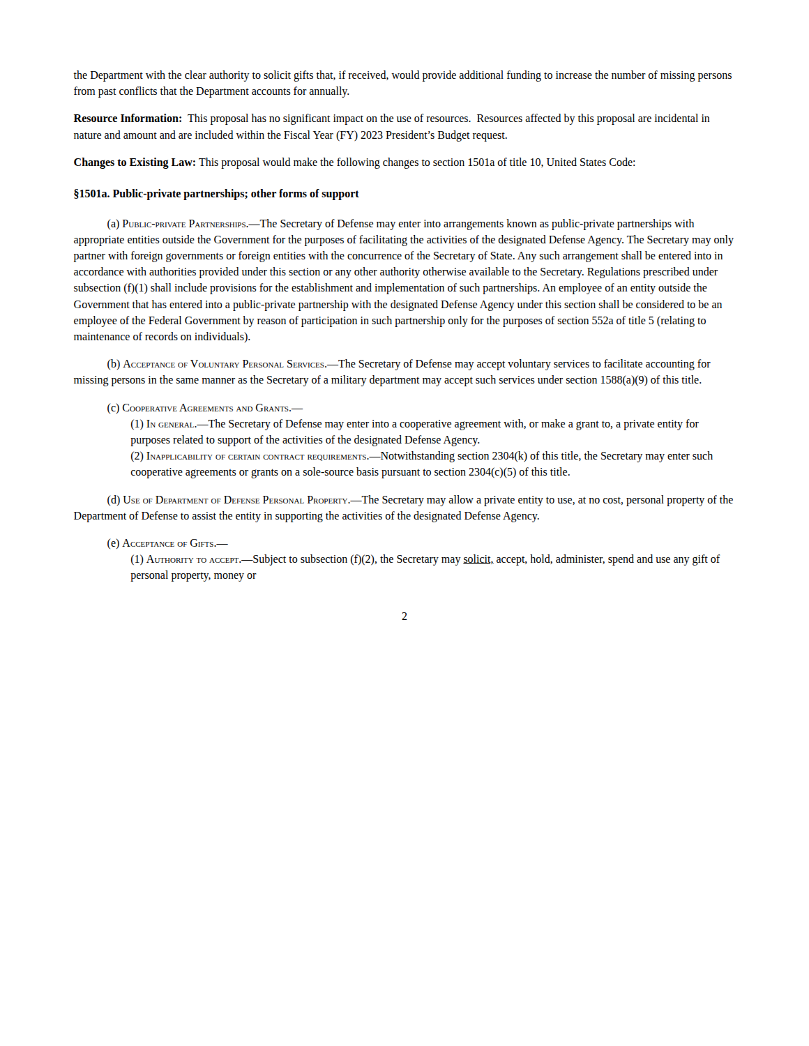the Department with the clear authority to solicit gifts that, if received, would provide additional funding to increase the number of missing persons from past conflicts that the Department accounts for annually.
Resource Information: This proposal has no significant impact on the use of resources. Resources affected by this proposal are incidental in nature and amount and are included within the Fiscal Year (FY) 2023 President’s Budget request.
Changes to Existing Law: This proposal would make the following changes to section 1501a of title 10, United States Code:
§1501a. Public-private partnerships; other forms of support
(a) Public-private Partnerships.—The Secretary of Defense may enter into arrangements known as public-private partnerships with appropriate entities outside the Government for the purposes of facilitating the activities of the designated Defense Agency. The Secretary may only partner with foreign governments or foreign entities with the concurrence of the Secretary of State. Any such arrangement shall be entered into in accordance with authorities provided under this section or any other authority otherwise available to the Secretary. Regulations prescribed under subsection (f)(1) shall include provisions for the establishment and implementation of such partnerships. An employee of an entity outside the Government that has entered into a public-private partnership with the designated Defense Agency under this section shall be considered to be an employee of the Federal Government by reason of participation in such partnership only for the purposes of section 552a of title 5 (relating to maintenance of records on individuals).
(b) Acceptance of Voluntary Personal Services.—The Secretary of Defense may accept voluntary services to facilitate accounting for missing persons in the same manner as the Secretary of a military department may accept such services under section 1588(a)(9) of this title.
(c) Cooperative Agreements and Grants.—
(1) In general.—The Secretary of Defense may enter into a cooperative agreement with, or make a grant to, a private entity for purposes related to support of the activities of the designated Defense Agency.
(2) Inapplicability of certain contract requirements.—Notwithstanding section 2304(k) of this title, the Secretary may enter such cooperative agreements or grants on a sole-source basis pursuant to section 2304(c)(5) of this title.
(d) Use of Department of Defense Personal Property.—The Secretary may allow a private entity to use, at no cost, personal property of the Department of Defense to assist the entity in supporting the activities of the designated Defense Agency.
(e) Acceptance of Gifts.—
(1) Authority to accept.—Subject to subsection (f)(2), the Secretary may solicit, accept, hold, administer, spend and use any gift of personal property, money or
2